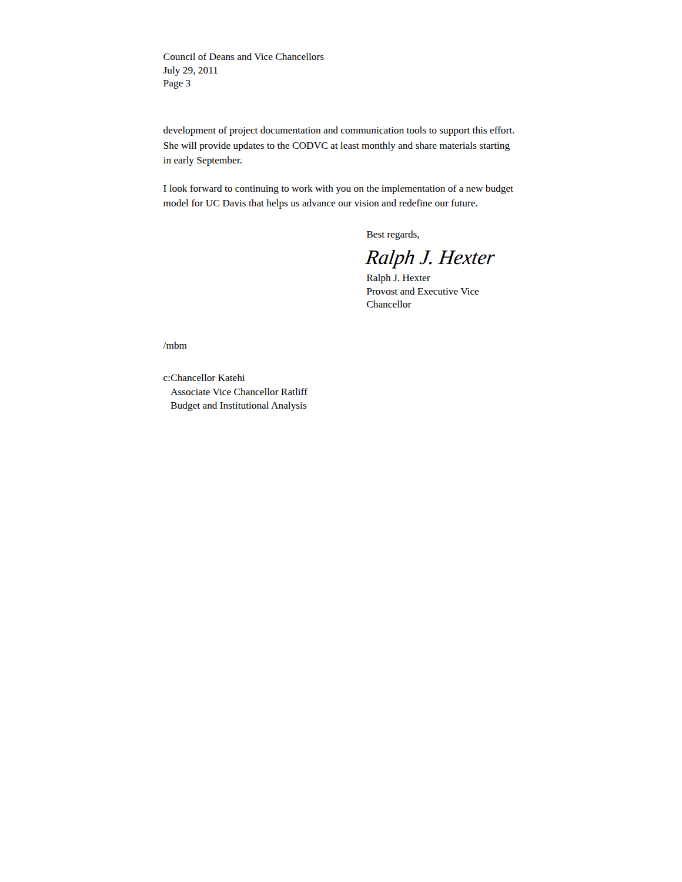Council of Deans and Vice Chancellors
July 29, 2011
Page 3
development of project documentation and communication tools to support this effort. She will provide updates to the CODVC at least monthly and share materials starting in early September.
I look forward to continuing to work with you on the implementation of a new budget model for UC Davis that helps us advance our vision and redefine our future.
Best regards,
Ralph J. Hexter
Ralph J. Hexter
Provost and Executive Vice Chancellor
/mbm
| c: | Chancellor Katehi Associate Vice Chancellor Ratliff Budget and Institutional Analysis |